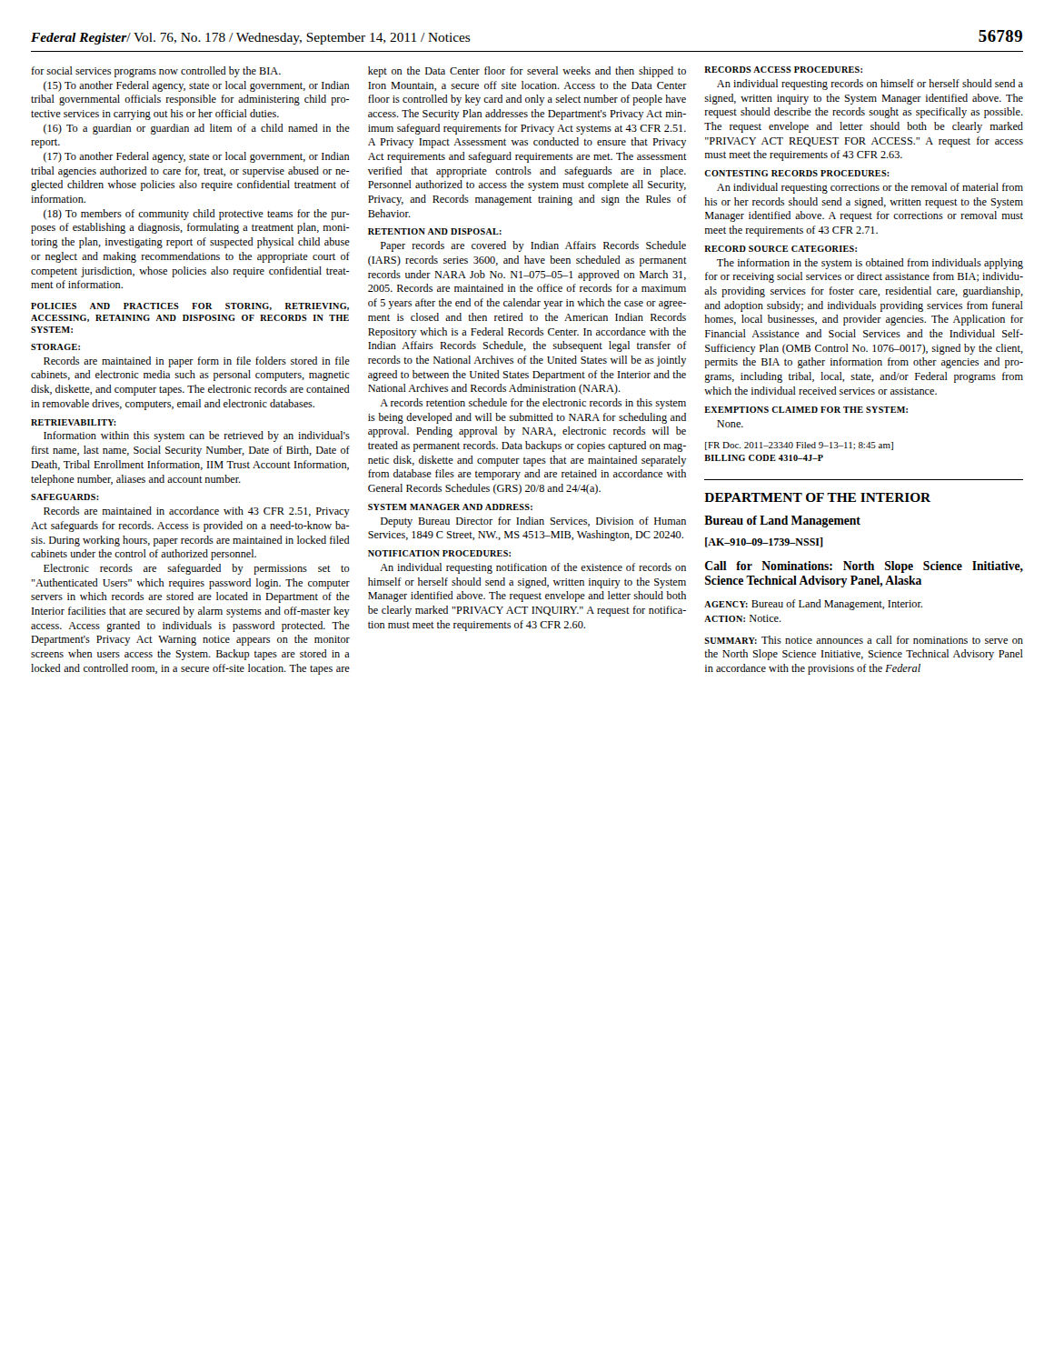Federal Register/ Vol. 76, No. 178 / Wednesday, September 14, 2011 / Notices
56789
for social services programs now controlled by the BIA.
(15) To another Federal agency, state or local government, or Indian tribal governmental officials responsible for administering child protective services in carrying out his or her official duties.
(16) To a guardian or guardian ad litem of a child named in the report.
(17) To another Federal agency, state or local government, or Indian tribal agencies authorized to care for, treat, or supervise abused or neglected children whose policies also require confidential treatment of information.
(18) To members of community child protective teams for the purposes of establishing a diagnosis, formulating a treatment plan, monitoring the plan, investigating report of suspected physical child abuse or neglect and making recommendations to the appropriate court of competent jurisdiction, whose policies also require confidential treatment of information.
Policies and practices for storing, retrieving, accessing, retaining and disposing of records in the system:
Storage:
Records are maintained in paper form in file folders stored in file cabinets, and electronic media such as personal computers, magnetic disk, diskette, and computer tapes. The electronic records are contained in removable drives, computers, email and electronic databases.
Retrievability:
Information within this system can be retrieved by an individual's first name, last name, Social Security Number, Date of Birth, Date of Death, Tribal Enrollment Information, IIM Trust Account Information, telephone number, aliases and account number.
Safeguards:
Records are maintained in accordance with 43 CFR 2.51, Privacy Act safeguards for records. Access is provided on a need-to-know basis. During working hours, paper records are maintained in locked filed cabinets under the control of authorized personnel.
Electronic records are safeguarded by permissions set to "Authenticated Users" which requires password login. The computer servers in which records are stored are located in Department of the Interior facilities that are secured by alarm systems and off-master key access. Access granted to individuals is password protected. The Department's Privacy Act Warning notice appears on the monitor screens when users access the System. Backup tapes are stored in a locked and controlled room, in a secure off-site location. The tapes are kept on the Data Center floor for several weeks and then shipped to Iron Mountain, a secure off site location. Access to the Data Center floor is controlled by key card and only a select number of people have access. The Security Plan addresses the Department's Privacy Act minimum safeguard requirements for Privacy Act systems at 43 CFR 2.51. A Privacy Impact Assessment was conducted to ensure that Privacy Act requirements and safeguard requirements are met. The assessment verified that appropriate controls and safeguards are in place. Personnel authorized to access the system must complete all Security, Privacy, and Records management training and sign the Rules of Behavior.
Retention and disposal:
Paper records are covered by Indian Affairs Records Schedule (IARS) records series 3600, and have been scheduled as permanent records under NARA Job No. N1–075–05–1 approved on March 31, 2005. Records are maintained in the office of records for a maximum of 5 years after the end of the calendar year in which the case or agreement is closed and then retired to the American Indian Records Repository which is a Federal Records Center. In accordance with the Indian Affairs Records Schedule, the subsequent legal transfer of records to the National Archives of the United States will be as jointly agreed to between the United States Department of the Interior and the National Archives and Records Administration (NARA).
A records retention schedule for the electronic records in this system is being developed and will be submitted to NARA for scheduling and approval. Pending approval by NARA, electronic records will be treated as permanent records. Data backups or copies captured on magnetic disk, diskette and computer tapes that are maintained separately from database files are temporary and are retained in accordance with General Records Schedules (GRS) 20/8 and 24/4(a).
System manager and address:
Deputy Bureau Director for Indian Services, Division of Human Services, 1849 C Street, NW., MS 4513–MIB, Washington, DC 20240.
Notification procedures:
An individual requesting notification of the existence of records on himself or herself should send a signed, written inquiry to the System Manager identified above. The request envelope and letter should both be clearly marked "PRIVACY ACT INQUIRY." A request for notification must meet the requirements of 43 CFR 2.60.
Records access procedures:
An individual requesting records on himself or herself should send a signed, written inquiry to the System Manager identified above. The request should describe the records sought as specifically as possible. The request envelope and letter should both be clearly marked "PRIVACY ACT REQUEST FOR ACCESS." A request for access must meet the requirements of 43 CFR 2.63.
Contesting records procedures:
An individual requesting corrections or the removal of material from his or her records should send a signed, written request to the System Manager identified above. A request for corrections or removal must meet the requirements of 43 CFR 2.71.
Record source categories:
The information in the system is obtained from individuals applying for or receiving social services or direct assistance from BIA; individuals providing services for foster care, residential care, guardianship, and adoption subsidy; and individuals providing services from funeral homes, local businesses, and provider agencies. The Application for Financial Assistance and Social Services and the Individual Self-Sufficiency Plan (OMB Control No. 1076–0017), signed by the client, permits the BIA to gather information from other agencies and programs, including tribal, local, state, and/or Federal programs from which the individual received services or assistance.
Exemptions claimed for the system:
None.
[FR Doc. 2011–23340 Filed 9–13–11; 8:45 am]
BILLING CODE 4310–4J–P
DEPARTMENT OF THE INTERIOR
Bureau of Land Management
[AK–910–09–1739–NSSI]
Call for Nominations: North Slope Science Initiative, Science Technical Advisory Panel, Alaska
Agency: Bureau of Land Management, Interior.
Action: Notice.
Summary: This notice announces a call for nominations to serve on the North Slope Science Initiative, Science Technical Advisory Panel in accordance with the provisions of the Federal